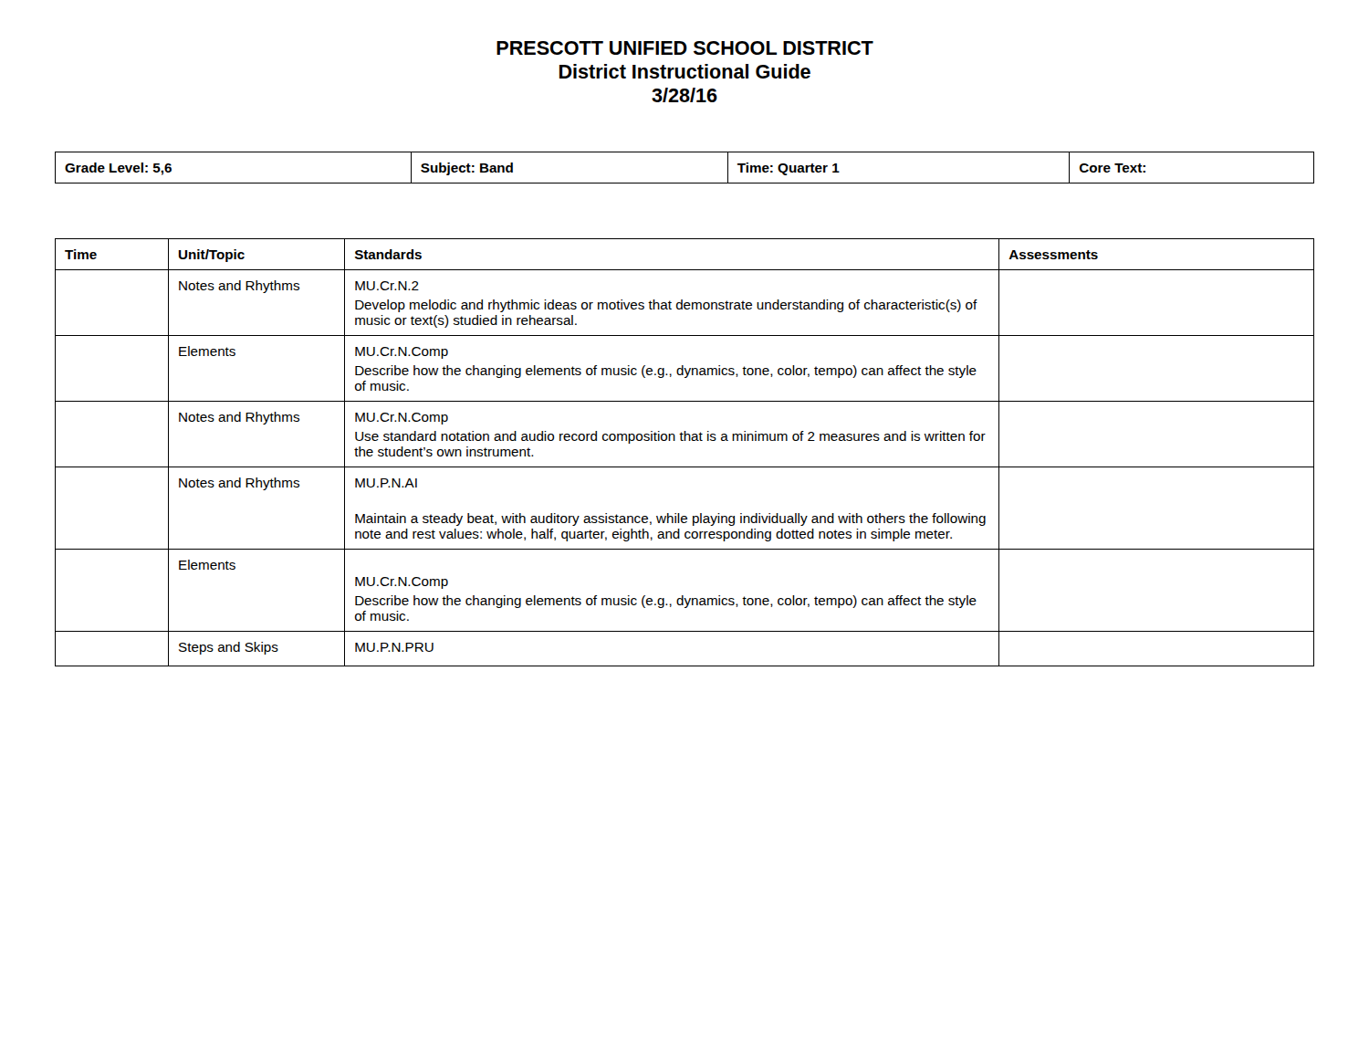PRESCOTT UNIFIED SCHOOL DISTRICT
District Instructional Guide
3/28/16
| Grade Level: 5,6 | Subject: Band | Time: Quarter 1 | Core Text: |
| Time | Unit/Topic | Standards | Assessments |
| --- | --- | --- | --- |
| | Notes and Rhythms | MU.Cr.N.2 Develop melodic and rhythmic ideas or motives that demonstrate understanding of characteristic(s) of music or text(s) studied in rehearsal. | |
| | Elements | MU.Cr.N.Comp Describe how the changing elements of music (e.g., dynamics, tone, color, tempo) can affect the style of music. | |
| | Notes and Rhythms | MU.Cr.N.Comp Use standard notation and audio record composition that is a minimum of 2 measures and is written for the student’s own instrument. | |
| | Notes and Rhythms | MU.P.N.AI Maintain a steady beat, with auditory assistance, while playing individually and with others the following note and rest values: whole, half, quarter, eighth, and corresponding dotted notes in simple meter. | |
| | Elements | MU.Cr.N.Comp Describe how the changing elements of music (e.g., dynamics, tone, color, tempo) can affect the style of music. | |
| | Steps and Skips | MU.P.N.PRU | |